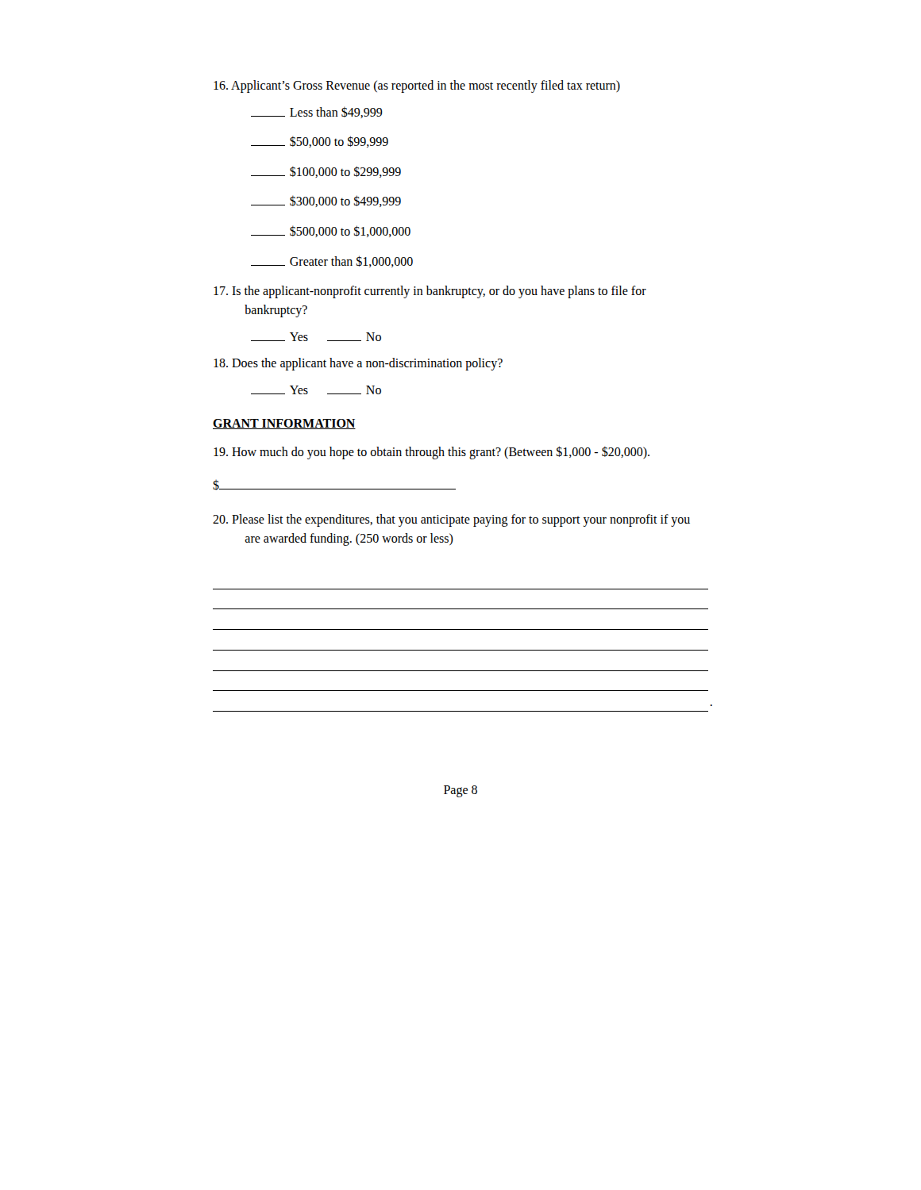16. Applicant’s Gross Revenue (as reported in the most recently filed tax return)
Less than $49,999
$50,000 to $99,999
$100,000 to $299,999
$300,000 to $499,999
$500,000 to $1,000,000
Greater than $1,000,000
17. Is the applicant-nonprofit currently in bankruptcy, or do you have plans to file for bankruptcy?
Yes No
18. Does the applicant have a non-discrimination policy?
Yes No
GRANT INFORMATION
19. How much do you hope to obtain through this grant? (Between $1,000 - $20,000).
$
20. Please list the expenditures, that you anticipate paying for to support your nonprofit if you are awarded funding. (250 words or less)
.
Page 8